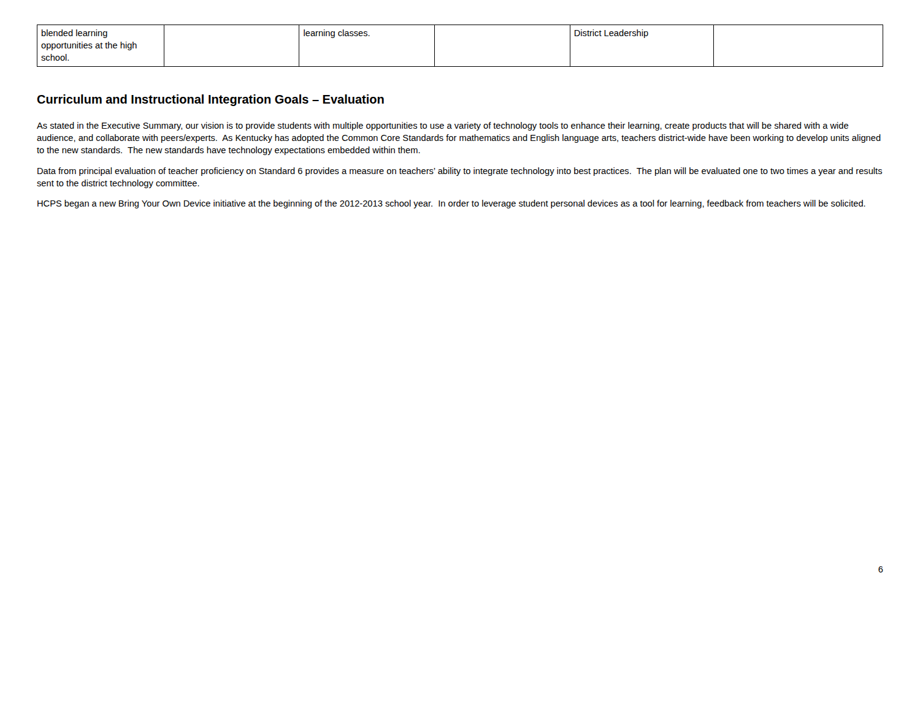| blended learning opportunities at the high school. | | learning classes. | | District Leadership | |
Curriculum and Instructional Integration Goals – Evaluation
As stated in the Executive Summary, our vision is to provide students with multiple opportunities to use a variety of technology tools to enhance their learning, create products that will be shared with a wide audience, and collaborate with peers/experts. As Kentucky has adopted the Common Core Standards for mathematics and English language arts, teachers district-wide have been working to develop units aligned to the new standards. The new standards have technology expectations embedded within them.
Data from principal evaluation of teacher proficiency on Standard 6 provides a measure on teachers’ ability to integrate technology into best practices. The plan will be evaluated one to two times a year and results sent to the district technology committee.
HCPS began a new Bring Your Own Device initiative at the beginning of the 2012-2013 school year. In order to leverage student personal devices as a tool for learning, feedback from teachers will be solicited.
6